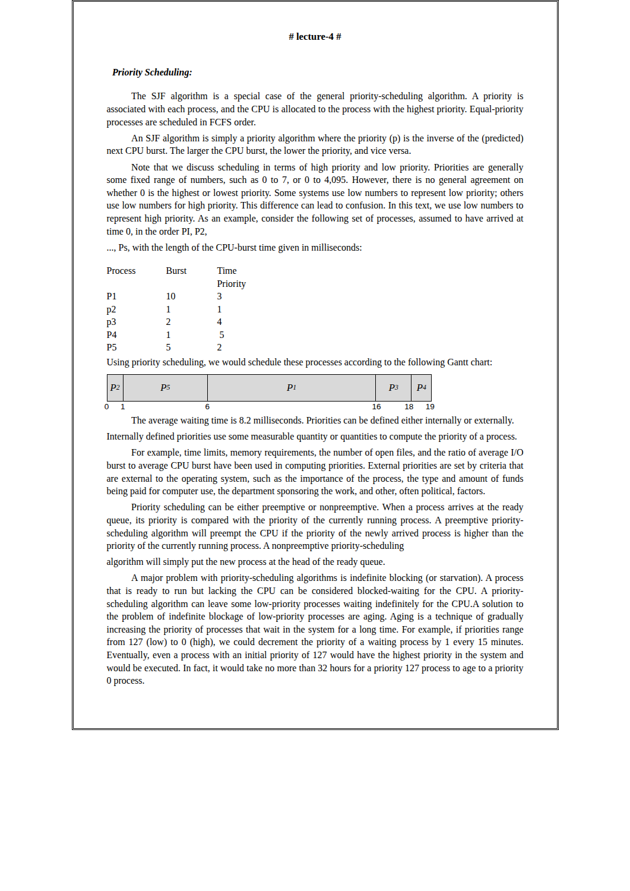# lecture-4 #
Priority Scheduling:
The SJF algorithm is a special case of the general priority-scheduling algorithm. A priority is associated with each process, and the CPU is allocated to the process with the highest priority. Equal-priority processes are scheduled in FCFS order.
An SJF algorithm is simply a priority algorithm where the priority (p) is the inverse of the (predicted) next CPU burst. The larger the CPU burst, the lower the priority, and vice versa.
Note that we discuss scheduling in terms of high priority and low priority. Priorities are generally some fixed range of numbers, such as 0 to 7, or 0 to 4,095. However, there is no general agreement on whether 0 is the highest or lowest priority. Some systems use low numbers to represent low priority; others use low numbers for high priority. This difference can lead to confusion. In this text, we use low numbers to represent high priority. As an example, consider the following set of processes, assumed to have arrived at time 0, in the order PI, P2,
..., Ps, with the length of the CPU-burst time given in milliseconds:
| Process | Burst | Time |
| --- | --- | --- |
| | | Priority |
| P1 | 10 | 3 |
| p2 | 1 | 1 |
| p3 | 2 | 4 |
| P4 | 1 | 5 |
| P5 | 5 | 2 |
Using priority scheduling, we would schedule these processes according to the following Gantt chart:
P2
P5
P1
P3
P4
0 1 6 16 18 19
The average waiting time is 8.2 milliseconds. Priorities can be defined either internally or externally.
Internally defined priorities use some measurable quantity or quantities to compute the priority of a process.
For example, time limits, memory requirements, the number of open files, and the ratio of average I/O burst to average CPU burst have been used in computing priorities. External priorities are set by criteria that are external to the operating system, such as the importance of the process, the type and amount of funds being paid for computer use, the department sponsoring the work, and other, often political, factors.
Priority scheduling can be either preemptive or nonpreemptive. When a process arrives at the ready queue, its priority is compared with the priority of the currently running process. A preemptive priority-scheduling algorithm will preempt the CPU if the priority of the newly arrived process is higher than the priority of the currently running process. A nonpreemptive priority-scheduling
algorithm will simply put the new process at the head of the ready queue.
A major problem with priority-scheduling algorithms is indefinite blocking (or starvation). A process that is ready to run but lacking the CPU can be considered blocked-waiting for the CPU. A priority-scheduling algorithm can leave some low-priority processes waiting indefinitely for the CPU.A solution to the problem of indefinite blockage of low-priority processes are aging. Aging is a technique of gradually increasing the priority of processes that wait in the system for a long time. For example, if priorities range from 127 (low) to 0 (high), we could decrement the priority of a waiting process by 1 every 15 minutes. Eventually, even a process with an initial priority of 127 would have the highest priority in the system and would be executed. In fact, it would take no more than 32 hours for a priority 127 process to age to a priority 0 process.